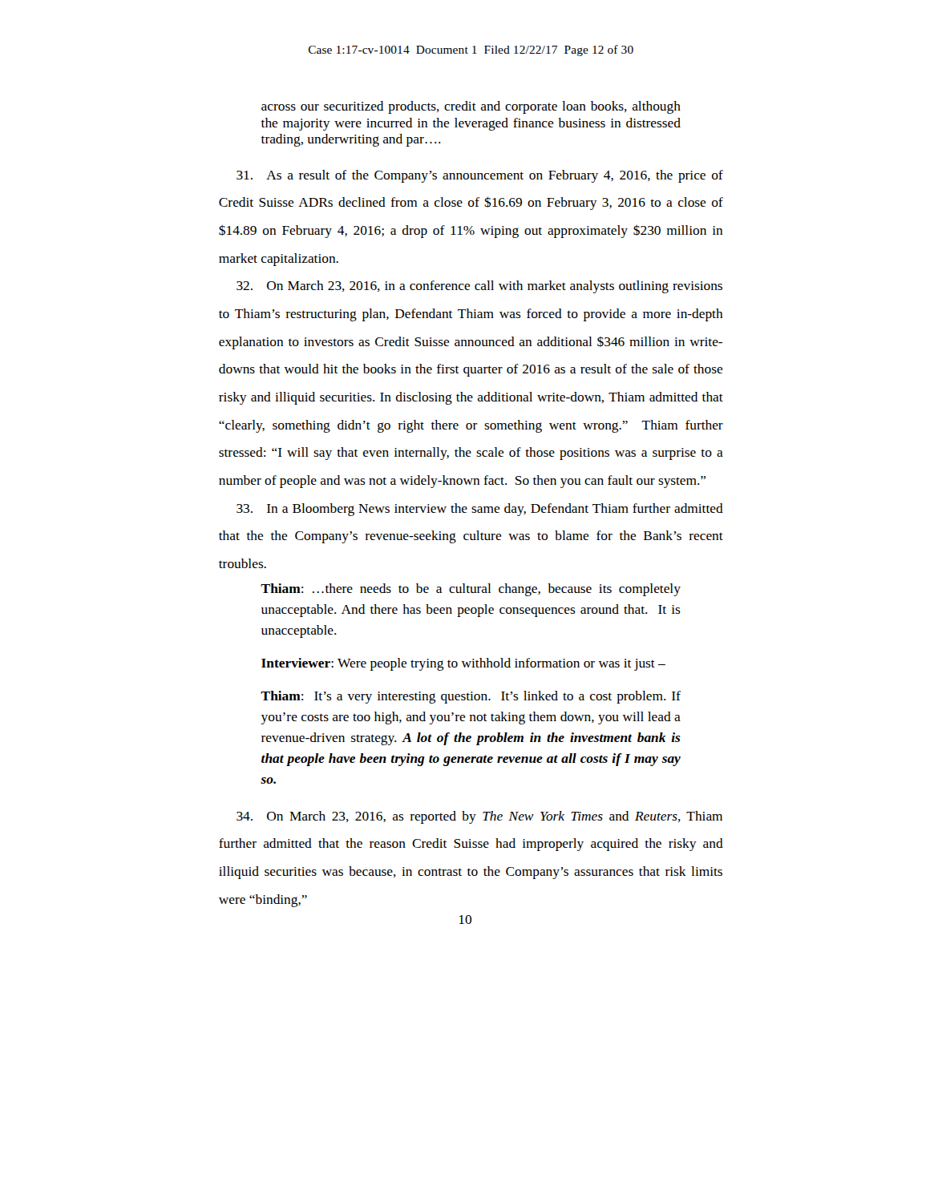Case 1:17-cv-10014 Document 1 Filed 12/22/17 Page 12 of 30
across our securitized products, credit and corporate loan books, although the majority were incurred in the leveraged finance business in distressed trading, underwriting and par….
31. As a result of the Company’s announcement on February 4, 2016, the price of Credit Suisse ADRs declined from a close of $16.69 on February 3, 2016 to a close of $14.89 on February 4, 2016; a drop of 11% wiping out approximately $230 million in market capitalization.
32. On March 23, 2016, in a conference call with market analysts outlining revisions to Thiam’s restructuring plan, Defendant Thiam was forced to provide a more in-depth explanation to investors as Credit Suisse announced an additional $346 million in write-downs that would hit the books in the first quarter of 2016 as a result of the sale of those risky and illiquid securities. In disclosing the additional write-down, Thiam admitted that “clearly, something didn’t go right there or something went wrong.” Thiam further stressed: “I will say that even internally, the scale of those positions was a surprise to a number of people and was not a widely-known fact. So then you can fault our system.”
33. In a Bloomberg News interview the same day, Defendant Thiam further admitted that the the Company’s revenue-seeking culture was to blame for the Bank’s recent troubles.
Thiam: …there needs to be a cultural change, because its completely unacceptable. And there has been people consequences around that. It is unacceptable.
Interviewer: Were people trying to withhold information or was it just –
Thiam: It’s a very interesting question. It’s linked to a cost problem. If you’re costs are too high, and you’re not taking them down, you will lead a revenue-driven strategy. A lot of the problem in the investment bank is that people have been trying to generate revenue at all costs if I may say so.
34. On March 23, 2016, as reported by The New York Times and Reuters, Thiam further admitted that the reason Credit Suisse had improperly acquired the risky and illiquid securities was because, in contrast to the Company’s assurances that risk limits were “binding,”
10